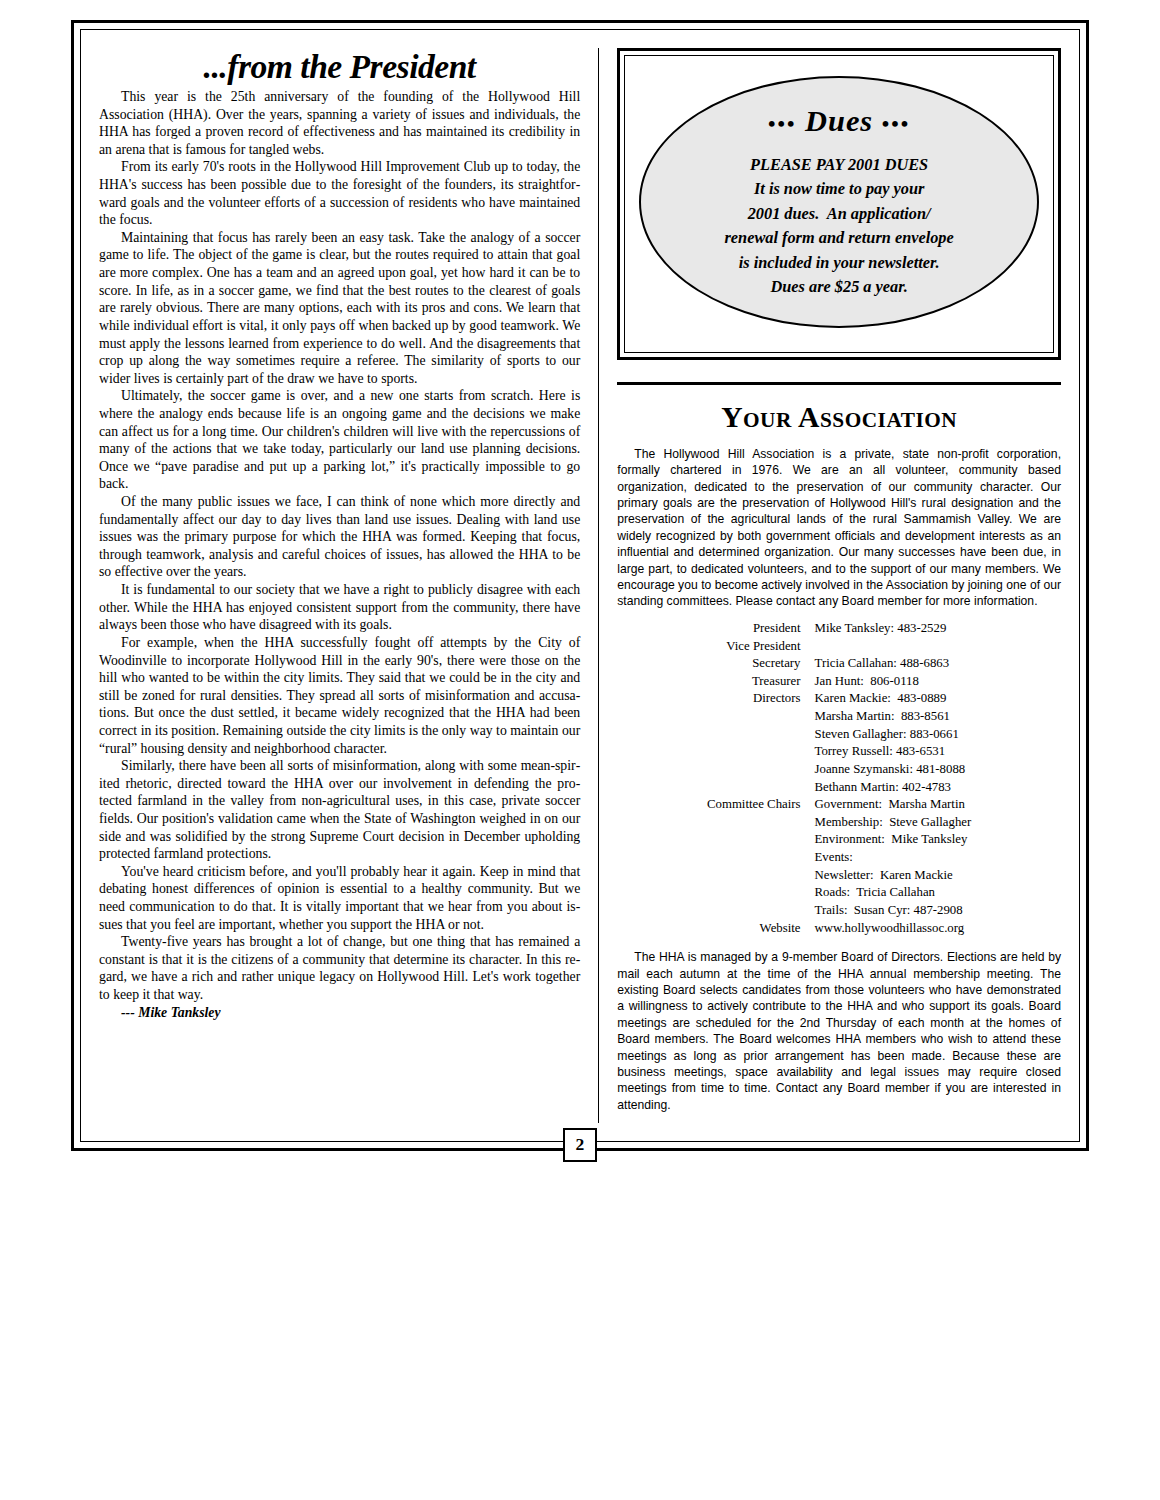...from the President
This year is the 25th anniversary of the founding of the Hollywood Hill Association (HHA). Over the years, spanning a variety of issues and individuals, the HHA has forged a proven record of effectiveness and has maintained its credibility in an arena that is famous for tangled webs.
From its early 70's roots in the Hollywood Hill Improvement Club up to today, the HHA's success has been possible due to the foresight of the founders, its straightforward goals and the volunteer efforts of a succession of residents who have maintained the focus.
Maintaining that focus has rarely been an easy task. Take the analogy of a soccer game to life. The object of the game is clear, but the routes required to attain that goal are more complex. One has a team and an agreed upon goal, yet how hard it can be to score. In life, as in a soccer game, we find that the best routes to the clearest of goals are rarely obvious. There are many options, each with its pros and cons. We learn that while individual effort is vital, it only pays off when backed up by good teamwork. We must apply the lessons learned from experience to do well. And the disagreements that crop up along the way sometimes require a referee. The similarity of sports to our wider lives is certainly part of the draw we have to sports.
Ultimately, the soccer game is over, and a new one starts from scratch. Here is where the analogy ends because life is an ongoing game and the decisions we make can affect us for a long time. Our children's children will live with the repercussions of many of the actions that we take today, particularly our land use planning decisions. Once we “pave paradise and put up a parking lot,” it's practically impossible to go back.
Of the many public issues we face, I can think of none which more directly and fundamentally affect our day to day lives than land use issues. Dealing with land use issues was the primary purpose for which the HHA was formed. Keeping that focus, through teamwork, analysis and careful choices of issues, has allowed the HHA to be so effective over the years.
It is fundamental to our society that we have a right to publicly disagree with each other. While the HHA has enjoyed consistent support from the community, there have always been those who have disagreed with its goals.
For example, when the HHA successfully fought off attempts by the City of Woodinville to incorporate Hollywood Hill in the early 90's, there were those on the hill who wanted to be within the city limits. They said that we could be in the city and still be zoned for rural densities. They spread all sorts of misinformation and accusations. But once the dust settled, it became widely recognized that the HHA had been correct in its position. Remaining outside the city limits is the only way to maintain our “rural” housing density and neighborhood character.
Similarly, there have been all sorts of misinformation, along with some mean-spirited rhetoric, directed toward the HHA over our involvement in defending the protected farmland in the valley from non-agricultural uses, in this case, private soccer fields. Our position's validation came when the State of Washington weighed in on our side and was solidified by the strong Supreme Court decision in December upholding protected farmland protections.
You've heard criticism before, and you'll probably hear it again. Keep in mind that debating honest differences of opinion is essential to a healthy community. But we need communication to do that. It is vitally important that we hear from you about issues that you feel are important, whether you support the HHA or not.
Twenty-five years has brought a lot of change, but one thing that has remained a constant is that it is the citizens of a community that determine its character. In this regard, we have a rich and rather unique legacy on Hollywood Hill. Let's work together to keep it that way.
--- Mike Tanksley
••• Dues •••
PLEASE PAY 2001 DUES
It is now time to pay your
2001 dues. An application/
renewal form and return envelope
is included in your newsletter.
Dues are $25 a year.
YOUR ASSOCIATION
The Hollywood Hill Association is a private, state non-profit corporation, formally chartered in 1976. We are an all volunteer, community based organization, dedicated to the preservation of our community character. Our primary goals are the preservation of Hollywood Hill's rural designation and the preservation of the agricultural lands of the rural Sammamish Valley. We are widely recognized by both government officials and development interests as an influential and determined organization. Our many successes have been due, in large part, to dedicated volunteers, and to the support of our many members. We encourage you to become actively involved in the Association by joining one of our standing committees. Please contact any Board member for more information.
| President | Mike Tanksley: 483-2529 |
| Vice President | |
| Secretary | Tricia Callahan: 488-6863 |
| Treasurer | Jan Hunt: 806-0118 |
| Directors | Karen Mackie: 483-0889 |
| | Marsha Martin: 883-8561 |
| | Steven Gallagher: 883-0661 |
| | Torrey Russell: 483-6531 |
| | Joanne Szymanski: 481-8088 |
| | Bethann Martin: 402-4783 |
| Committee Chairs | Government: Marsha Martin |
| | Membership: Steve Gallagher |
| | Environment: Mike Tanksley |
| | Events: |
| | Newsletter: Karen Mackie |
| | Roads: Tricia Callahan |
| | Trails: Susan Cyr: 487-2908 |
| Website | www.hollywoodhillassoc.org |
The HHA is managed by a 9-member Board of Directors. Elections are held by mail each autumn at the time of the HHA annual membership meeting. The existing Board selects candidates from those volunteers who have demonstrated a willingness to actively contribute to the HHA and who support its goals. Board meetings are scheduled for the 2nd Thursday of each month at the homes of Board members. The Board welcomes HHA members who wish to attend these meetings as long as prior arrangement has been made. Because these are business meetings, space availability and legal issues may require closed meetings from time to time. Contact any Board member if you are interested in attending.
2